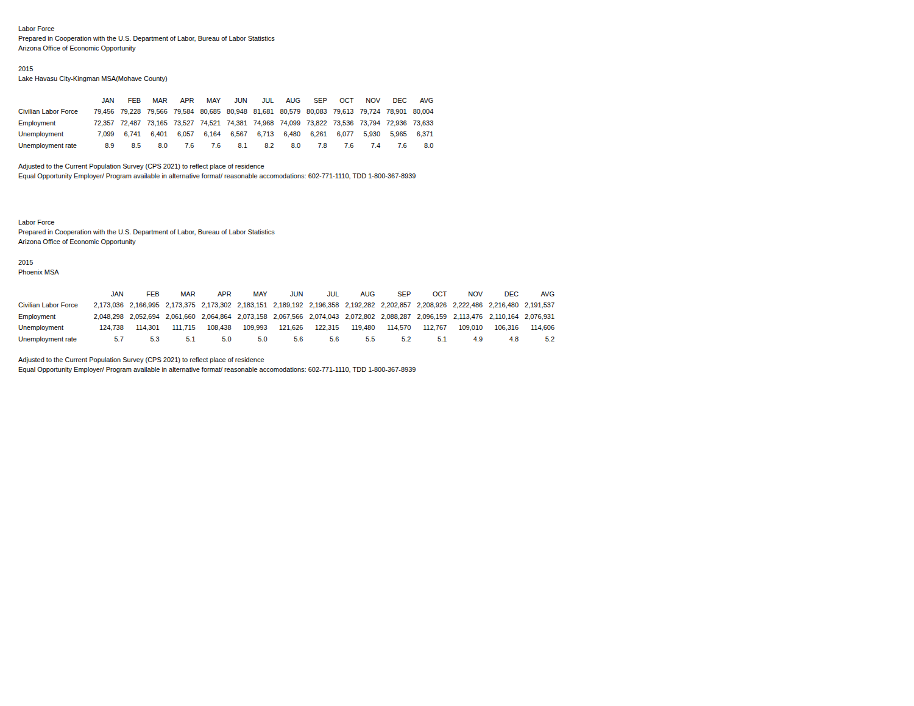Labor Force
Prepared in Cooperation with the U.S. Department of Labor, Bureau of Labor Statistics
Arizona Office of Economic Opportunity
2015
Lake Havasu City-Kingman MSA(Mohave County)
| | JAN | FEB | MAR | APR | MAY | JUN | JUL | AUG | SEP | OCT | NOV | DEC | AVG |
| --- | --- | --- | --- | --- | --- | --- | --- | --- | --- | --- | --- | --- | --- |
| Civilian Labor Force | 79,456 | 79,228 | 79,566 | 79,584 | 80,685 | 80,948 | 81,681 | 80,579 | 80,083 | 79,613 | 79,724 | 78,901 | 80,004 |
| Employment | 72,357 | 72,487 | 73,165 | 73,527 | 74,521 | 74,381 | 74,968 | 74,099 | 73,822 | 73,536 | 73,794 | 72,936 | 73,633 |
| Unemployment | 7,099 | 6,741 | 6,401 | 6,057 | 6,164 | 6,567 | 6,713 | 6,480 | 6,261 | 6,077 | 5,930 | 5,965 | 6,371 |
| Unemployment rate | 8.9 | 8.5 | 8.0 | 7.6 | 7.6 | 8.1 | 8.2 | 8.0 | 7.8 | 7.6 | 7.4 | 7.6 | 8.0 |
Adjusted to the Current Population Survey (CPS 2021) to reflect place of residence
Equal Opportunity Employer/ Program available in alternative format/ reasonable accomodations: 602-771-1110, TDD 1-800-367-8939
Labor Force
Prepared in Cooperation with the U.S. Department of Labor, Bureau of Labor Statistics
Arizona Office of Economic Opportunity
2015
Phoenix MSA
| | JAN | FEB | MAR | APR | MAY | JUN | JUL | AUG | SEP | OCT | NOV | DEC | AVG |
| --- | --- | --- | --- | --- | --- | --- | --- | --- | --- | --- | --- | --- | --- |
| Civilian Labor Force | 2,173,036 | 2,166,995 | 2,173,375 | 2,173,302 | 2,183,151 | 2,189,192 | 2,196,358 | 2,192,282 | 2,202,857 | 2,208,926 | 2,222,486 | 2,216,480 | 2,191,537 |
| Employment | 2,048,298 | 2,052,694 | 2,061,660 | 2,064,864 | 2,073,158 | 2,067,566 | 2,074,043 | 2,072,802 | 2,088,287 | 2,096,159 | 2,113,476 | 2,110,164 | 2,076,931 |
| Unemployment | 124,738 | 114,301 | 111,715 | 108,438 | 109,993 | 121,626 | 122,315 | 119,480 | 114,570 | 112,767 | 109,010 | 106,316 | 114,606 |
| Unemployment rate | 5.7 | 5.3 | 5.1 | 5.0 | 5.0 | 5.6 | 5.6 | 5.5 | 5.2 | 5.1 | 4.9 | 4.8 | 5.2 |
Adjusted to the Current Population Survey (CPS 2021) to reflect place of residence
Equal Opportunity Employer/ Program available in alternative format/ reasonable accomodations: 602-771-1110, TDD 1-800-367-8939